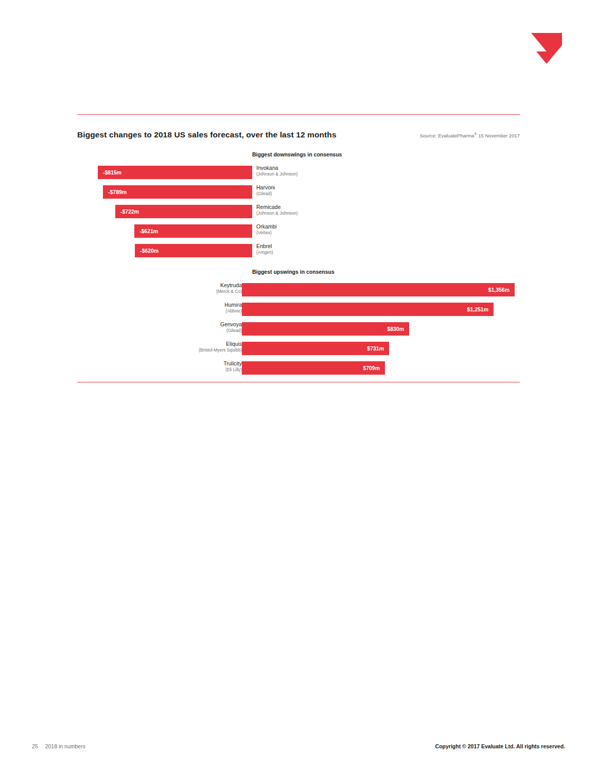Biggest changes to 2018 US sales forecast, over the last 12 months
Source: EvaluatePharma® 15 November 2017
Biggest downswings in consensus
-$815m
Invokana(Johnson & Johnson)
-$789m
Harvoni(Gilead)
-$722m
Remicade(Johnson & Johnson)
-$621m
Orkambi(Vertex)
-$620m
Enbrel(Amgen)
Biggest upswings in consensus
Keytruda(Merck & Co)
$1,356m
Humira(Abbvie)
$1,251m
Genvoya(Gilead)
$830m
Eliquis(Bristol-Myers Squibb)
$731m
Trulicity(Eli Lilly)
$709m
252018 in numbers
Copyright © 2017 Evaluate Ltd. All rights reserved.